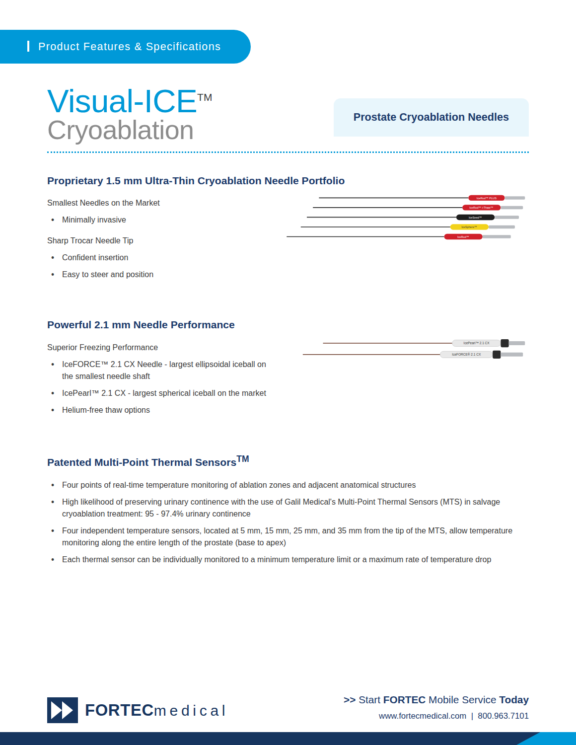Product Features & Specifications
Visual-ICETMCryoablation
Prostate Cryoablation Needles
Proprietary 1.5 mm Ultra-Thin Cryoablation Needle Portfolio
IceRod™ PLUS IceRod™ i-Thaw™ IceSeed™ IceSphere™ IceRod™
Smallest Needles on the Market
Minimally invasive
Sharp Trocar Needle Tip
Confident insertion
Easy to steer and position
Powerful 2.1 mm Needle Performance
IcePearl™ 2.1 CX IceFORCE® 2.1 CX
Superior Freezing Performance
IceFORCE™ 2.1 CX Needle - largest ellipsoidal iceball on the smallest needle shaft
IcePearl™ 2.1 CX - largest spherical iceball on the market
Helium-free thaw options
Patented Multi-Point Thermal SensorsTM
Four points of real-time temperature monitoring of ablation zones and adjacent anatomical structures
High likelihood of preserving urinary continence with the use of Galil Medical's Multi-Point Thermal Sensors (MTS) in salvage cryoablation treatment: 95 - 97.4% urinary continence
Four independent temperature sensors, located at 5 mm, 15 mm, 25 mm, and 35 mm from the tip of the MTS, allow temperature monitoring along the entire length of the prostate (base to apex)
Each thermal sensor can be individually monitored to a minimum temperature limit or a maximum rate of temperature drop
FORTECmedical
>> Start FORTEC Mobile Service Today
www.fortecmedical.com | 800.963.7101